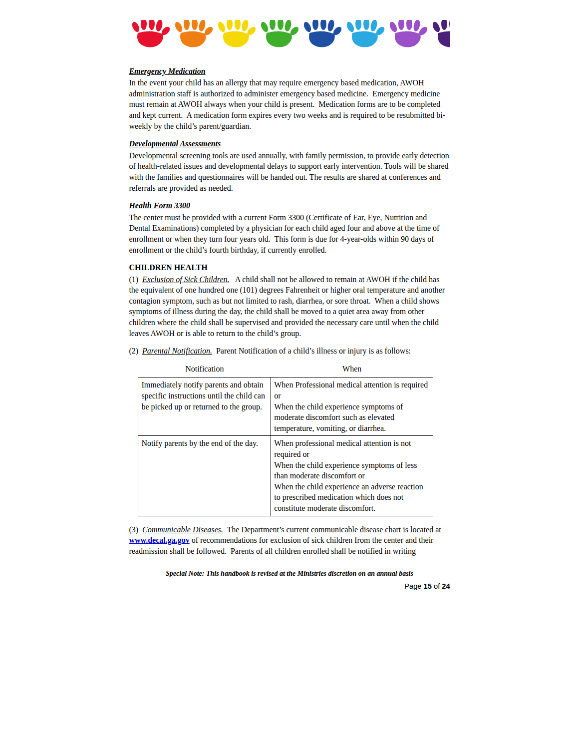Emergency Medication
In the event your child has an allergy that may require emergency based medication, AWOH administration staff is authorized to administer emergency based medicine. Emergency medicine must remain at AWOH always when your child is present. Medication forms are to be completed and kept current. A medication form expires every two weeks and is required to be resubmitted bi-weekly by the child’s parent/guardian.
Developmental Assessments
Developmental screening tools are used annually, with family permission, to provide early detection of health-related issues and developmental delays to support early intervention. Tools will be shared with the families and questionnaires will be handed out. The results are shared at conferences and referrals are provided as needed.
Health Form 3300
The center must be provided with a current Form 3300 (Certificate of Ear, Eye, Nutrition and Dental Examinations) completed by a physician for each child aged four and above at the time of enrollment or when they turn four years old. This form is due for 4-year-olds within 90 days of enrollment or the child’s fourth birthday, if currently enrolled.
CHILDREN HEALTH
(1) Exclusion of Sick Children. A child shall not be allowed to remain at AWOH if the child has the equivalent of one hundred one (101) degrees Fahrenheit or higher oral temperature and another contagion symptom, such as but not limited to rash, diarrhea, or sore throat. When a child shows symptoms of illness during the day, the child shall be moved to a quiet area away from other children where the child shall be supervised and provided the necessary care until when the child leaves AWOH or is able to return to the child’s group.
(2) Parental Notification. Parent Notification of a child’s illness or injury is as follows:
| Notification | When |
| --- | --- |
| Immediately notify parents and obtain specific instructions until the child can be picked up or returned to the group. | When Professional medical attention is required or When the child experience symptoms of moderate discomfort such as elevated temperature, vomiting, or diarrhea. |
| Notify parents by the end of the day. | When professional medical attention is not required or When the child experience symptoms of less than moderate discomfort or When the child experience an adverse reaction to prescribed medication which does not constitute moderate discomfort. |
(3) Communicable Diseases. The Department’s current communicable disease chart is located at www.decal.ga.gov of recommendations for exclusion of sick children from the center and their readmission shall be followed. Parents of all children enrolled shall be notified in writing
Special Note: This handbook is revised at the Ministries discretion on an annual basis
Page 15 of 24